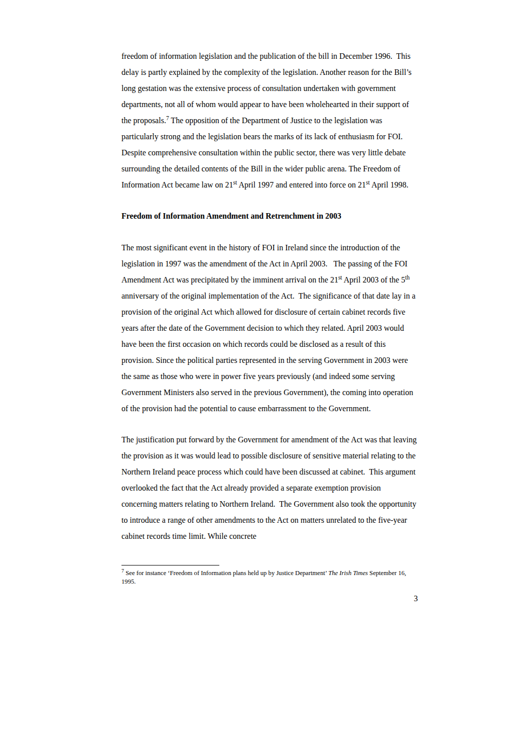freedom of information legislation and the publication of the bill in December 1996. This delay is partly explained by the complexity of the legislation. Another reason for the Bill’s long gestation was the extensive process of consultation undertaken with government departments, not all of whom would appear to have been wholehearted in their support of the proposals.7 The opposition of the Department of Justice to the legislation was particularly strong and the legislation bears the marks of its lack of enthusiasm for FOI. Despite comprehensive consultation within the public sector, there was very little debate surrounding the detailed contents of the Bill in the wider public arena. The Freedom of Information Act became law on 21st April 1997 and entered into force on 21st April 1998.
Freedom of Information Amendment and Retrenchment in 2003
The most significant event in the history of FOI in Ireland since the introduction of the legislation in 1997 was the amendment of the Act in April 2003. The passing of the FOI Amendment Act was precipitated by the imminent arrival on the 21st April 2003 of the 5th anniversary of the original implementation of the Act. The significance of that date lay in a provision of the original Act which allowed for disclosure of certain cabinet records five years after the date of the Government decision to which they related. April 2003 would have been the first occasion on which records could be disclosed as a result of this provision. Since the political parties represented in the serving Government in 2003 were the same as those who were in power five years previously (and indeed some serving Government Ministers also served in the previous Government), the coming into operation of the provision had the potential to cause embarrassment to the Government.
The justification put forward by the Government for amendment of the Act was that leaving the provision as it was would lead to possible disclosure of sensitive material relating to the Northern Ireland peace process which could have been discussed at cabinet. This argument overlooked the fact that the Act already provided a separate exemption provision concerning matters relating to Northern Ireland. The Government also took the opportunity to introduce a range of other amendments to the Act on matters unrelated to the five-year cabinet records time limit. While concrete
7 See for instance ‘Freedom of Information plans held up by Justice Department’ The Irish Times September 16, 1995.
3